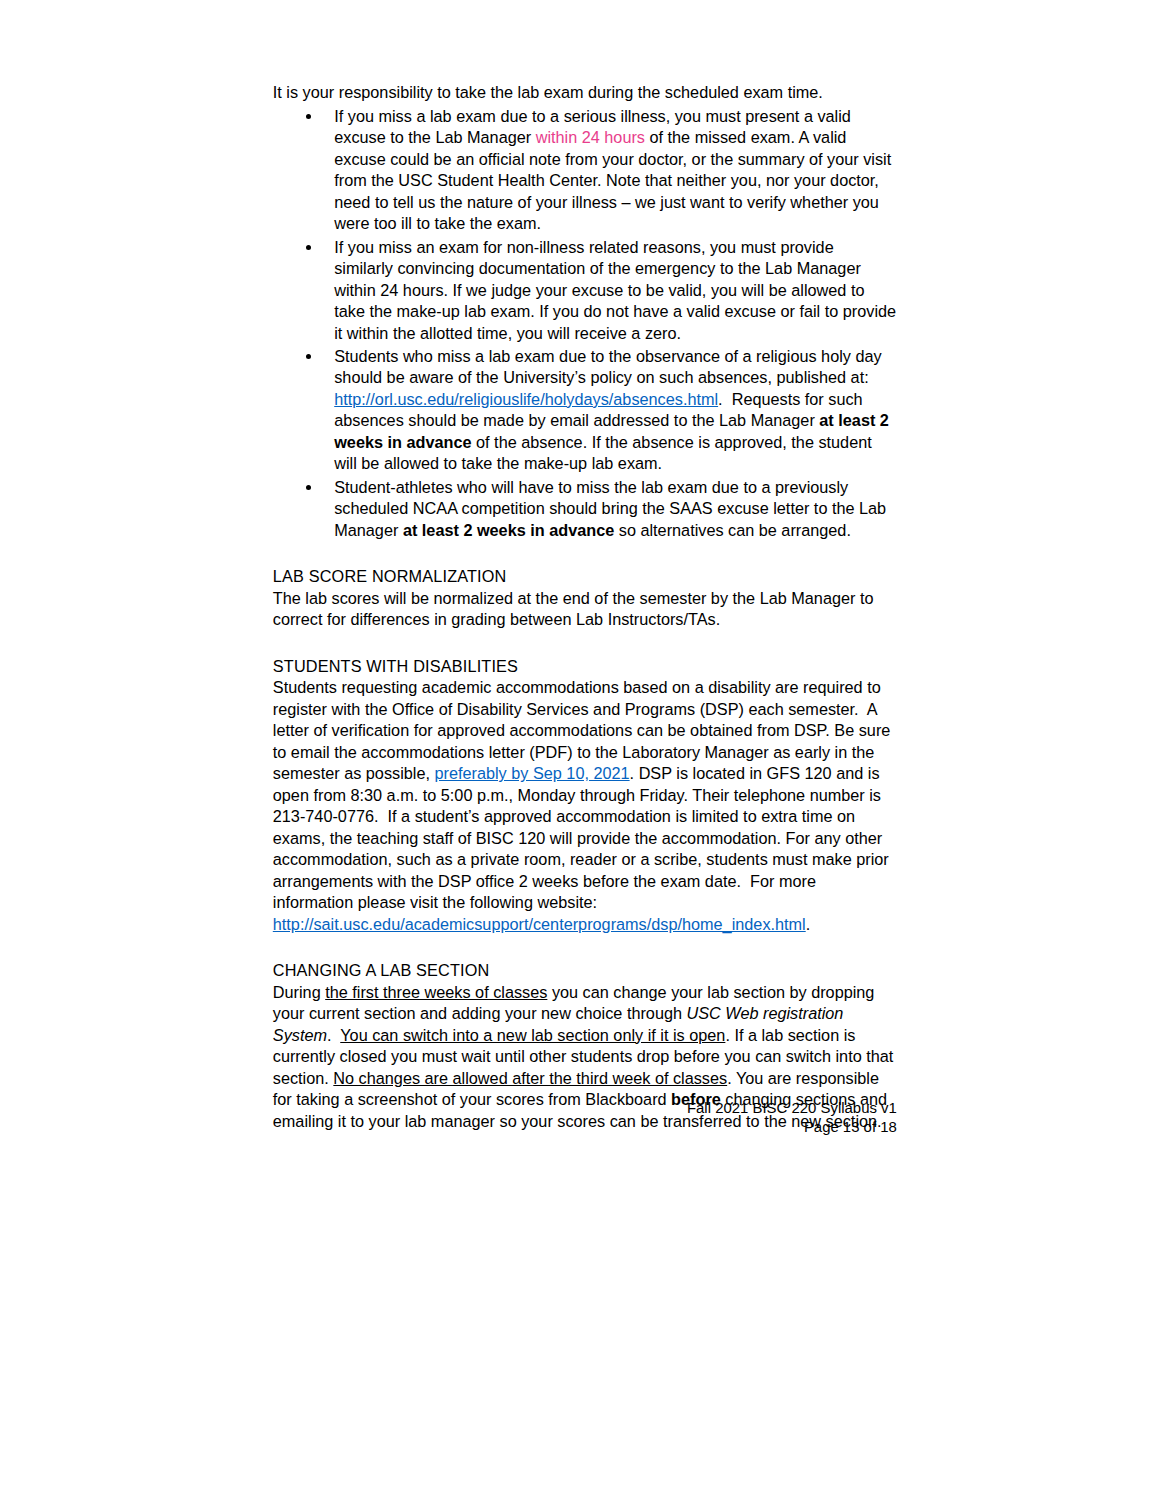It is your responsibility to take the lab exam during the scheduled exam time.
If you miss a lab exam due to a serious illness, you must present a valid excuse to the Lab Manager within 24 hours of the missed exam. A valid excuse could be an official note from your doctor, or the summary of your visit from the USC Student Health Center. Note that neither you, nor your doctor, need to tell us the nature of your illness – we just want to verify whether you were too ill to take the exam.
If you miss an exam for non-illness related reasons, you must provide similarly convincing documentation of the emergency to the Lab Manager within 24 hours. If we judge your excuse to be valid, you will be allowed to take the make-up lab exam. If you do not have a valid excuse or fail to provide it within the allotted time, you will receive a zero.
Students who miss a lab exam due to the observance of a religious holy day should be aware of the University’s policy on such absences, published at: http://orl.usc.edu/religiouslife/holydays/absences.html. Requests for such absences should be made by email addressed to the Lab Manager at least 2 weeks in advance of the absence. If the absence is approved, the student will be allowed to take the make-up lab exam.
Student-athletes who will have to miss the lab exam due to a previously scheduled NCAA competition should bring the SAAS excuse letter to the Lab Manager at least 2 weeks in advance so alternatives can be arranged.
LAB SCORE NORMALIZATION
The lab scores will be normalized at the end of the semester by the Lab Manager to correct for differences in grading between Lab Instructors/TAs.
STUDENTS WITH DISABILITIES
Students requesting academic accommodations based on a disability are required to register with the Office of Disability Services and Programs (DSP) each semester. A letter of verification for approved accommodations can be obtained from DSP. Be sure to email the accommodations letter (PDF) to the Laboratory Manager as early in the semester as possible, preferably by Sep 10, 2021. DSP is located in GFS 120 and is open from 8:30 a.m. to 5:00 p.m., Monday through Friday. Their telephone number is 213-740-0776. If a student’s approved accommodation is limited to extra time on exams, the teaching staff of BISC 120 will provide the accommodation. For any other accommodation, such as a private room, reader or a scribe, students must make prior arrangements with the DSP office 2 weeks before the exam date. For more information please visit the following website: http://sait.usc.edu/academicsupport/centerprograms/dsp/home_index.html.
CHANGING A LAB SECTION
During the first three weeks of classes you can change your lab section by dropping your current section and adding your new choice through USC Web registration System. You can switch into a new lab section only if it is open. If a lab section is currently closed you must wait until other students drop before you can switch into that section. No changes are allowed after the third week of classes. You are responsible for taking a screenshot of your scores from Blackboard before changing sections and emailing it to your lab manager so your scores can be transferred to the new section.
Fall 2021 BISC 220 Syllabus v1
Page 13 of 18